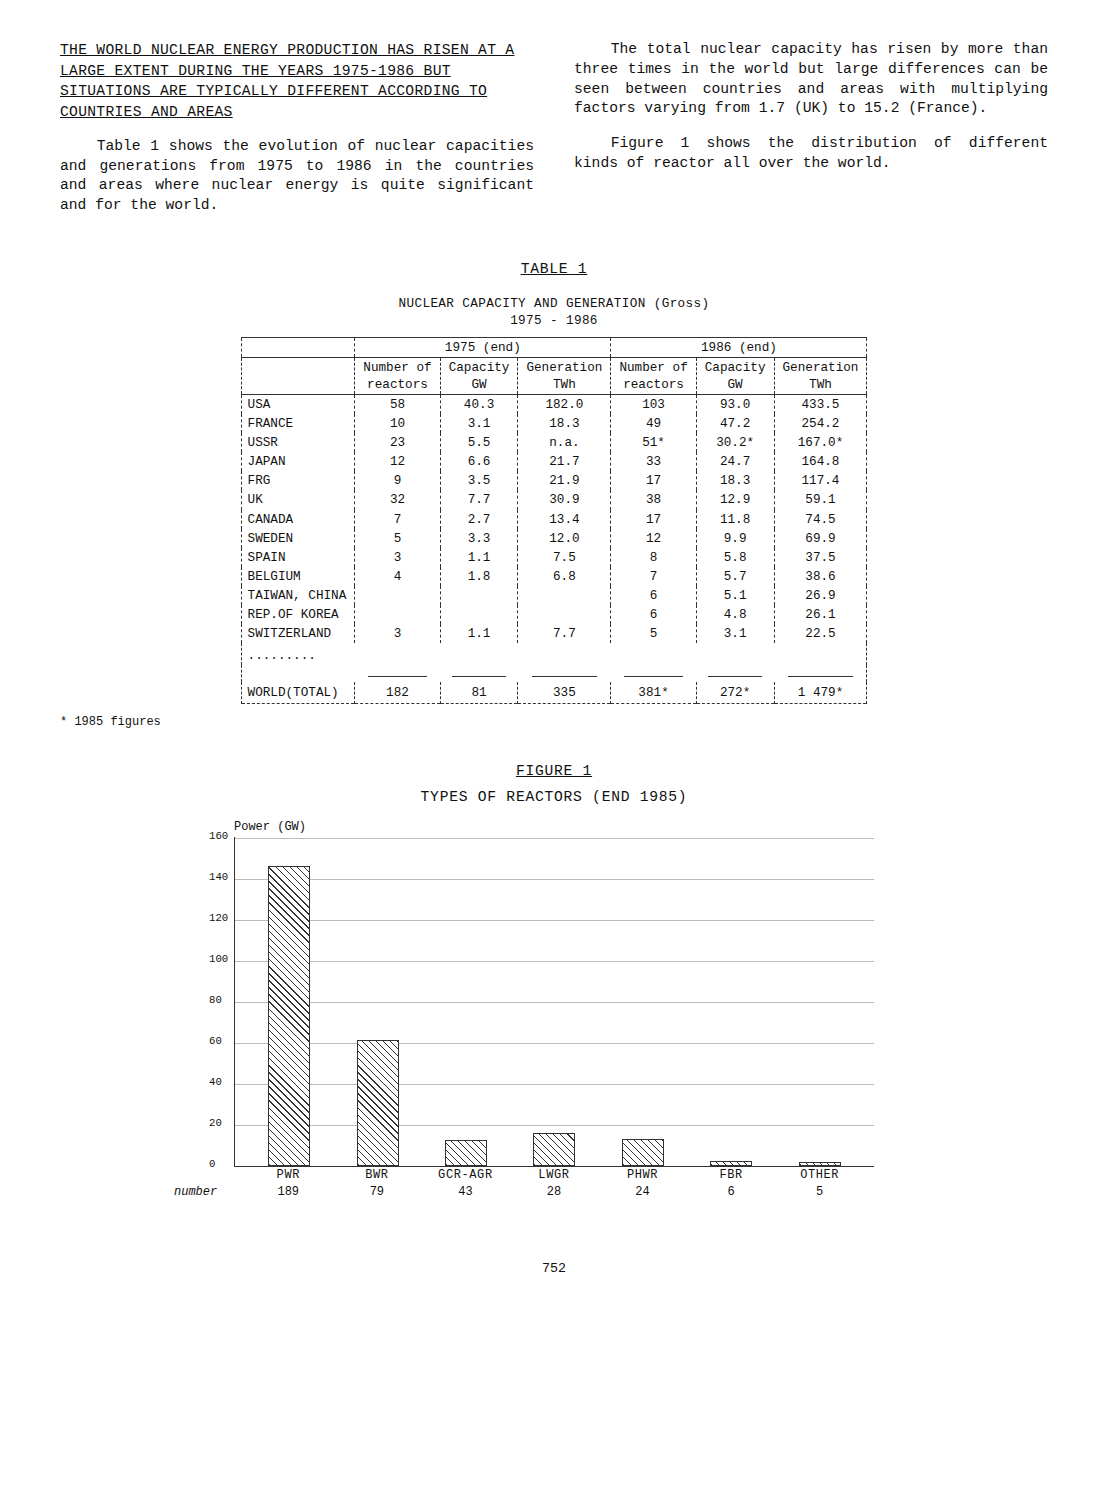The world nuclear energy production has risen at a large extent during the years 1975-1986 but situations are typically different according to countries and areas
Table 1 shows the evolution of nuclear capacities and generations from 1975 to 1986 in the countries and areas where nuclear energy is quite significant and for the world.
The total nuclear capacity has risen by more than three times in the world but large differences can be seen between countries and areas with multiplying factors varying from 1.7 (UK) to 15.2 (France).
Figure 1 shows the distribution of different kinds of reactor all over the world.
TABLE 1
NUCLEAR CAPACITY AND GENERATION (Gross) 1975 - 1986
| | 1975 (end) | 1986 (end) |
| --- | --- | --- |
| | Number of reactors | Capacity GW | Generation TWh | Number of reactors | Capacity GW | Generation TWh |
| USA | 58 | 40.3 | 182.0 | 103 | 93.0 | 433.5 |
| FRANCE | 10 | 3.1 | 18.3 | 49 | 47.2 | 254.2 |
| USSR | 23 | 5.5 | n.a. | 51* | 30.2* | 167.0* |
| JAPAN | 12 | 6.6 | 21.7 | 33 | 24.7 | 164.8 |
| FRG | 9 | 3.5 | 21.9 | 17 | 18.3 | 117.4 |
| UK | 32 | 7.7 | 30.9 | 38 | 12.9 | 59.1 |
| CANADA | 7 | 2.7 | 13.4 | 17 | 11.8 | 74.5 |
| SWEDEN | 5 | 3.3 | 12.0 | 12 | 9.9 | 69.9 |
| SPAIN | 3 | 1.1 | 7.5 | 8 | 5.8 | 37.5 |
| BELGIUM | 4 | 1.8 | 6.8 | 7 | 5.7 | 38.6 |
| TAIWAN, CHINA | | | | 6 | 5.1 | 26.9 |
| REP.OF KOREA | | | | 6 | 4.8 | 26.1 |
| SWITZERLAND | 3 | 1.1 | 7.7 | 5 | 3.1 | 22.5 |
| ......... | | | | | | |
| WORLD(TOTAL) | 182 | 81 | 335 | 381* | 272* | 1 479* |
* 1985 figures
FIGURE 1
TYPES OF REACTORS (END 1985)
Power (GW)
160 140 120 100 80 60 40 20 0
PWR
BWR
GCR-AGR
LWGR
PHWR
FBR
OTHER
number
189
79
43
28
24
6
5
752